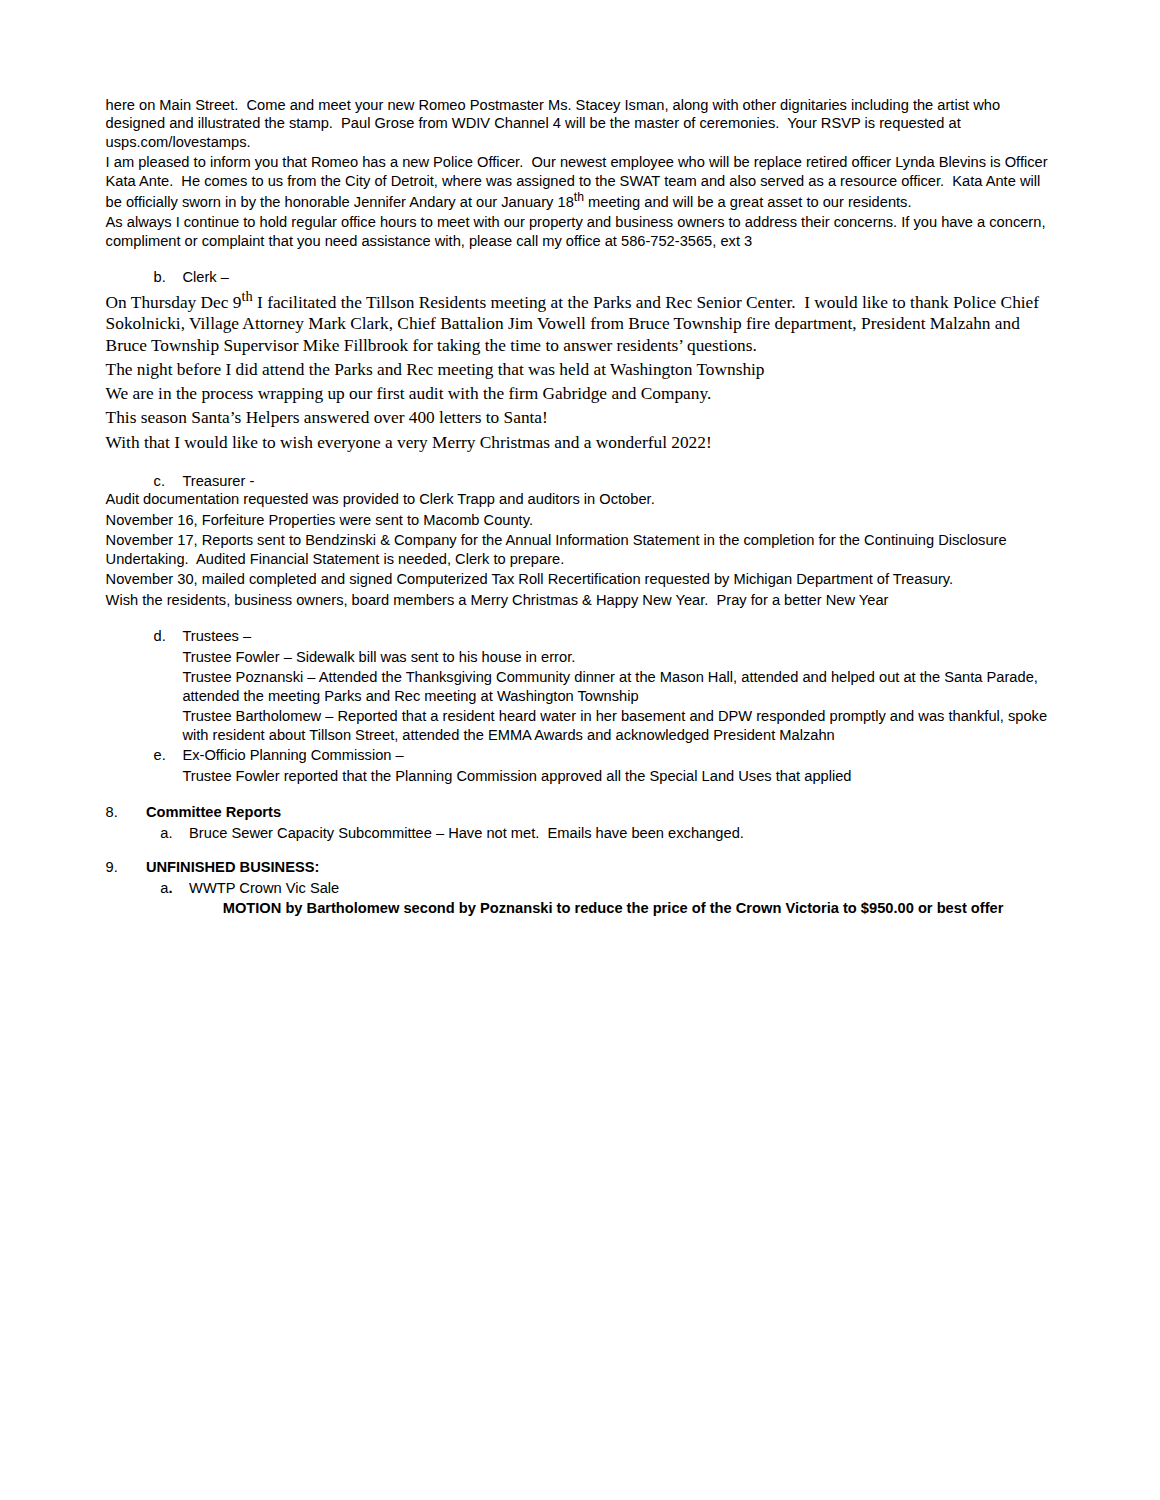here on Main Street. Come and meet your new Romeo Postmaster Ms. Stacey Isman, along with other dignitaries including the artist who designed and illustrated the stamp. Paul Grose from WDIV Channel 4 will be the master of ceremonies. Your RSVP is requested at usps.com/lovestamps.
I am pleased to inform you that Romeo has a new Police Officer. Our newest employee who will be replace retired officer Lynda Blevins is Officer Kata Ante. He comes to us from the City of Detroit, where was assigned to the SWAT team and also served as a resource officer. Kata Ante will be officially sworn in by the honorable Jennifer Andary at our January 18th meeting and will be a great asset to our residents.
As always I continue to hold regular office hours to meet with our property and business owners to address their concerns. If you have a concern, compliment or complaint that you need assistance with, please call my office at 586-752-3565, ext 3
b.
Clerk –
On Thursday Dec 9th I facilitated the Tillson Residents meeting at the Parks and Rec Senior Center. I would like to thank Police Chief Sokolnicki, Village Attorney Mark Clark, Chief Battalion Jim Vowell from Bruce Township fire department, President Malzahn and Bruce Township Supervisor Mike Fillbrook for taking the time to answer residents’ questions.
The night before I did attend the Parks and Rec meeting that was held at Washington Township
We are in the process wrapping up our first audit with the firm Gabridge and Company.
This season Santa’s Helpers answered over 400 letters to Santa!
With that I would like to wish everyone a very Merry Christmas and a wonderful 2022!
c.
Treasurer -
Audit documentation requested was provided to Clerk Trapp and auditors in October.
November 16, Forfeiture Properties were sent to Macomb County.
November 17, Reports sent to Bendzinski & Company for the Annual Information Statement in the completion for the Continuing Disclosure Undertaking. Audited Financial Statement is needed, Clerk to prepare.
November 30, mailed completed and signed Computerized Tax Roll Recertification requested by Michigan Department of Treasury.
Wish the residents, business owners, board members a Merry Christmas & Happy New Year. Pray for a better New Year
d.
Trustees –
Trustee Fowler – Sidewalk bill was sent to his house in error.
Trustee Poznanski – Attended the Thanksgiving Community dinner at the Mason Hall, attended and helped out at the Santa Parade, attended the meeting Parks and Rec meeting at Washington Township
Trustee Bartholomew – Reported that a resident heard water in her basement and DPW responded promptly and was thankful, spoke with resident about Tillson Street, attended the EMMA Awards and acknowledged President Malzahn
e.
Ex-Officio Planning Commission –
Trustee Fowler reported that the Planning Commission approved all the Special Land Uses that applied
8.
Committee Reports
a.
Bruce Sewer Capacity Subcommittee – Have not met. Emails have been exchanged.
9.
UNFINISHED BUSINESS:
a.
WWTP Crown Vic Sale
MOTION by Bartholomew second by Poznanski to reduce the price of the Crown Victoria to $950.00 or best offer